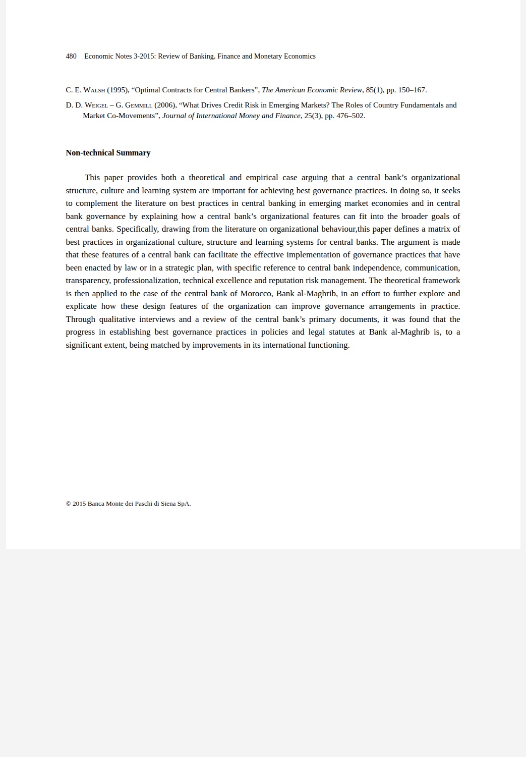480 Economic Notes 3-2015: Review of Banking, Finance and Monetary Economics
C. E. Walsh (1995), “Optimal Contracts for Central Bankers”, The American Economic Review, 85(1), pp. 150–167.
D. D. Weigel – G. Gemmill (2006), “What Drives Credit Risk in Emerging Markets? The Roles of Country Fundamentals and Market Co-Movements”, Journal of International Money and Finance, 25(3), pp. 476–502.
Non-technical Summary
This paper provides both a theoretical and empirical case arguing that a central bank’s organizational structure, culture and learning system are important for achieving best governance practices. In doing so, it seeks to complement the literature on best practices in central banking in emerging market economies and in central bank governance by explaining how a central bank’s organizational features can fit into the broader goals of central banks. Specifically, drawing from the literature on organizational behaviour,this paper defines a matrix of best practices in organizational culture, structure and learning systems for central banks. The argument is made that these features of a central bank can facilitate the effective implementation of governance practices that have been enacted by law or in a strategic plan, with specific reference to central bank independence, communication, transparency, professionalization, technical excellence and reputation risk management. The theoretical framework is then applied to the case of the central bank of Morocco, Bank al-Maghrib, in an effort to further explore and explicate how these design features of the organization can improve governance arrangements in practice. Through qualitative interviews and a review of the central bank’s primary documents, it was found that the progress in establishing best governance practices in policies and legal statutes at Bank al-Maghrib is, to a significant extent, being matched by improvements in its international functioning.
© 2015 Banca Monte dei Paschi di Siena SpA.